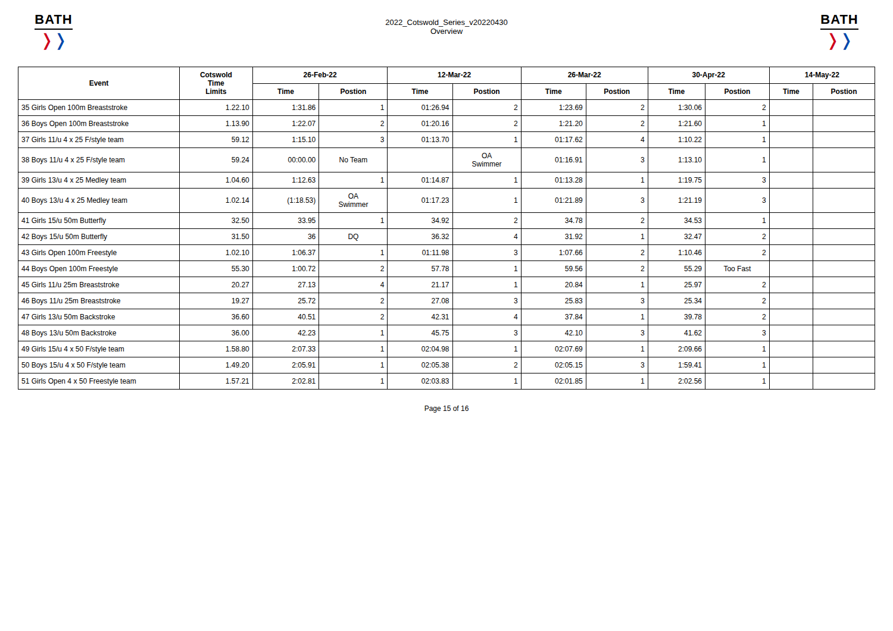BATH
❭❭
2022_Cotswold_Series_v20220430
Overview
BATH
❭❭
| Event | Cotswold Time Limits | 26-Feb-22 | 12-Mar-22 | 26-Mar-22 | 30-Apr-22 | 14-May-22 |
| --- | --- | --- | --- | --- | --- | --- |
| Time | Postion | Time | Postion | Time | Postion | Time | Postion | Time | Postion |
| 35 Girls Open 100m Breaststroke | 1.22.10 | 1:31.86 | 1 | 01:26.94 | 2 | 1:23.69 | 2 | 1:30.06 | 2 | | |
| 36 Boys Open 100m Breaststroke | 1.13.90 | 1:22.07 | 2 | 01:20.16 | 2 | 1:21.20 | 2 | 1:21.60 | 1 | | |
| 37 Girls 11/u 4 x 25 F/style team | 59.12 | 1:15.10 | 3 | 01:13.70 | 1 | 01:17.62 | 4 | 1:10.22 | 1 | | |
| 38 Boys 11/u 4 x 25 F/style team | 59.24 | 00:00.00 | No Team | | OA Swimmer | 01:16.91 | 3 | 1:13.10 | 1 | | |
| 39 Girls 13/u 4 x 25 Medley team | 1.04.60 | 1:12.63 | 1 | 01:14.87 | 1 | 01:13.28 | 1 | 1:19.75 | 3 | | |
| 40 Boys 13/u 4 x 25 Medley team | 1.02.14 | (1:18.53) | OA Swimmer | 01:17.23 | 1 | 01:21.89 | 3 | 1:21.19 | 3 | | |
| 41 Girls 15/u 50m Butterfly | 32.50 | 33.95 | 1 | 34.92 | 2 | 34.78 | 2 | 34.53 | 1 | | |
| 42 Boys 15/u 50m Butterfly | 31.50 | 36 | DQ | 36.32 | 4 | 31.92 | 1 | 32.47 | 2 | | |
| 43 Girls Open 100m Freestyle | 1.02.10 | 1:06.37 | 1 | 01:11.98 | 3 | 1:07.66 | 2 | 1:10.46 | 2 | | |
| 44 Boys Open 100m Freestyle | 55.30 | 1:00.72 | 2 | 57.78 | 1 | 59.56 | 2 | 55.29 | Too Fast | | |
| 45 Girls 11/u 25m Breaststroke | 20.27 | 27.13 | 4 | 21.17 | 1 | 20.84 | 1 | 25.97 | 2 | | |
| 46 Boys 11/u 25m Breaststroke | 19.27 | 25.72 | 2 | 27.08 | 3 | 25.83 | 3 | 25.34 | 2 | | |
| 47 Girls 13/u 50m Backstroke | 36.60 | 40.51 | 2 | 42.31 | 4 | 37.84 | 1 | 39.78 | 2 | | |
| 48 Boys 13/u 50m Backstroke | 36.00 | 42.23 | 1 | 45.75 | 3 | 42.10 | 3 | 41.62 | 3 | | |
| 49 Girls 15/u 4 x 50 F/style team | 1.58.80 | 2:07.33 | 1 | 02:04.98 | 1 | 02:07.69 | 1 | 2:09.66 | 1 | | |
| 50 Boys 15/u 4 x 50 F/style team | 1.49.20 | 2:05.91 | 1 | 02:05.38 | 2 | 02:05.15 | 3 | 1:59.41 | 1 | | |
| 51 Girls Open 4 x 50 Freestyle team | 1.57.21 | 2:02.81 | 1 | 02:03.83 | 1 | 02:01.85 | 1 | 2:02.56 | 1 | | |
Page 15 of 16